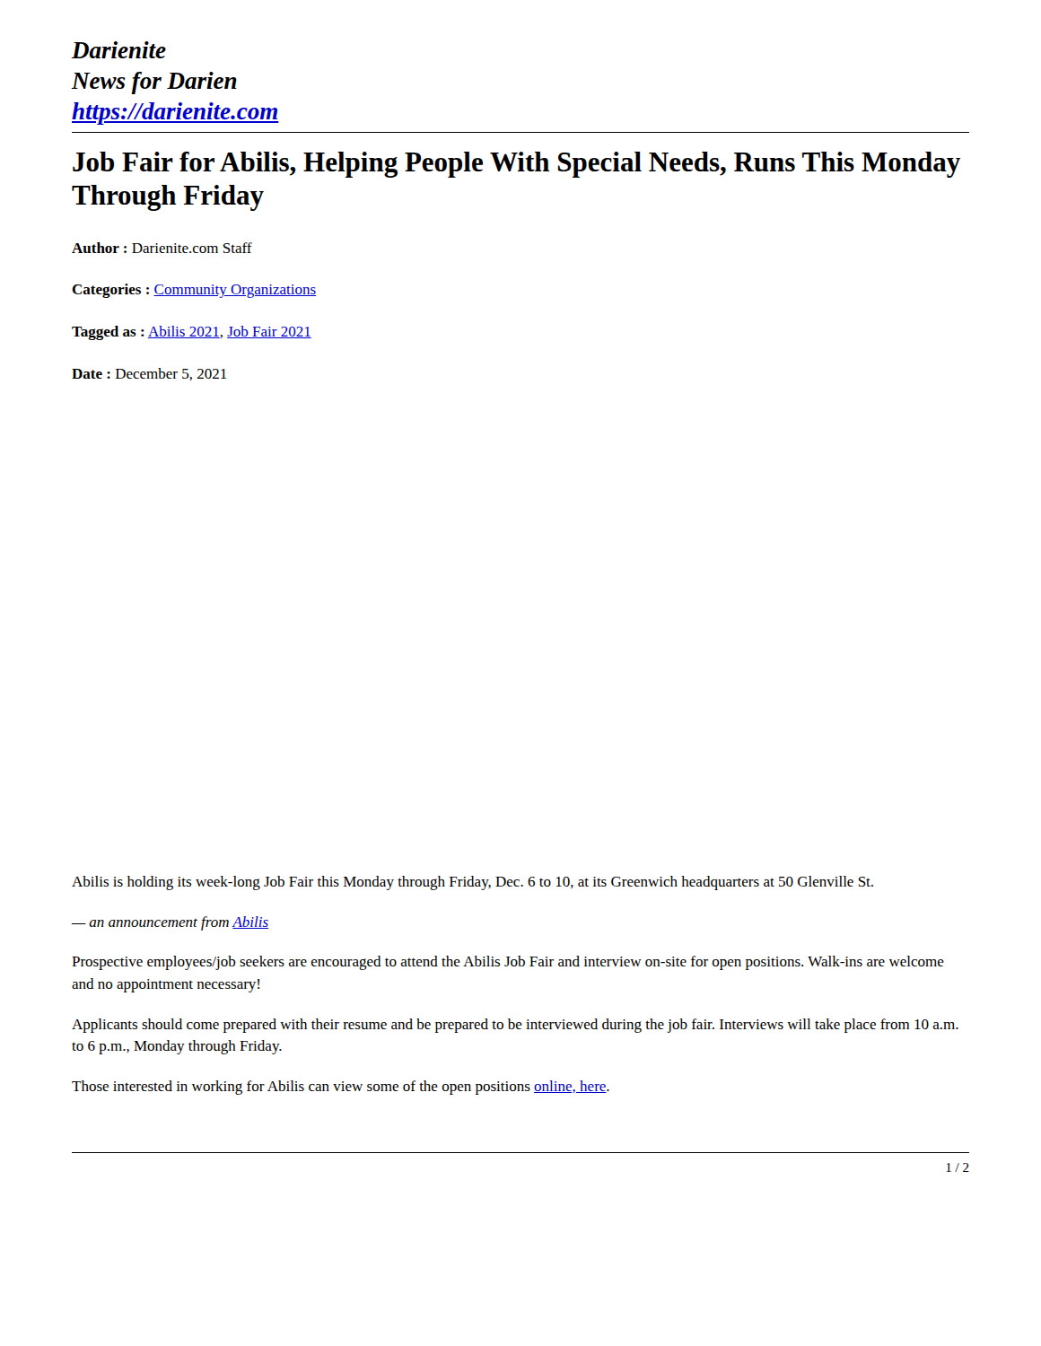Darienite
News for Darien
https://darienite.com
Job Fair for Abilis, Helping People With Special Needs, Runs This Monday Through Friday
Author : Darienite.com Staff
Categories : Community Organizations
Tagged as : Abilis 2021, Job Fair 2021
Date : December 5, 2021
Abilis is holding its week-long Job Fair this Monday through Friday, Dec. 6 to 10, at its Greenwich headquarters at 50 Glenville St.
— an announcement from Abilis
Prospective employees/job seekers are encouraged to attend the Abilis Job Fair and interview on-site for open positions. Walk-ins are welcome and no appointment necessary!
Applicants should come prepared with their resume and be prepared to be interviewed during the job fair. Interviews will take place from 10 a.m. to 6 p.m., Monday through Friday.
Those interested in working for Abilis can view some of the open positions online, here.
1 / 2